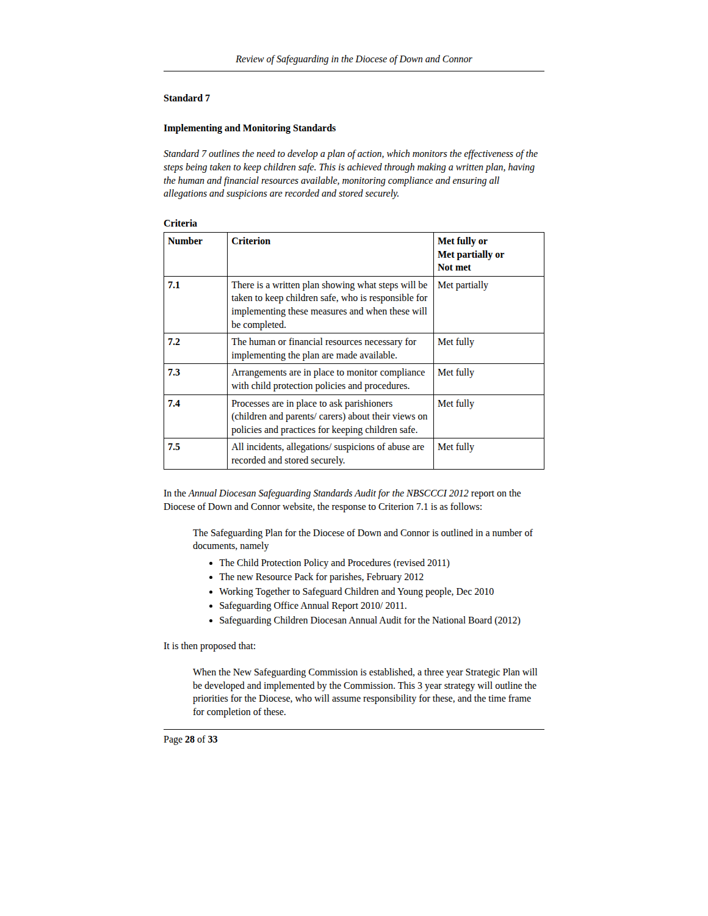Review of Safeguarding in the Diocese of Down and Connor
Standard 7
Implementing and Monitoring Standards
Standard 7 outlines the need to develop a plan of action, which monitors the effectiveness of the steps being taken to keep children safe. This is achieved through making a written plan, having the human and financial resources available, monitoring compliance and ensuring all allegations and suspicions are recorded and stored securely.
Criteria
| Number | Criterion | Met fully or Met partially or Not met |
| --- | --- | --- |
| 7.1 | There is a written plan showing what steps will be taken to keep children safe, who is responsible for implementing these measures and when these will be completed. | Met partially |
| 7.2 | The human or financial resources necessary for implementing the plan are made available. | Met fully |
| 7.3 | Arrangements are in place to monitor compliance with child protection policies and procedures. | Met fully |
| 7.4 | Processes are in place to ask parishioners (children and parents/ carers) about their views on policies and practices for keeping children safe. | Met fully |
| 7.5 | All incidents, allegations/ suspicions of abuse are recorded and stored securely. | Met fully |
In the Annual Diocesan Safeguarding Standards Audit for the NBSCCCI 2012 report on the Diocese of Down and Connor website, the response to Criterion 7.1 is as follows:
The Safeguarding Plan for the Diocese of Down and Connor is outlined in a number of documents, namely
The Child Protection Policy and Procedures (revised 2011)
The new Resource Pack for parishes, February 2012
Working Together to Safeguard Children and Young people, Dec 2010
Safeguarding Office Annual Report 2010/ 2011.
Safeguarding Children Diocesan Annual Audit for the National Board (2012)
It is then proposed that:
When the New Safeguarding Commission is established, a three year Strategic Plan will be developed and implemented by the Commission. This 3 year strategy will outline the priorities for the Diocese, who will assume responsibility for these, and the time frame for completion of these.
Page 28 of 33